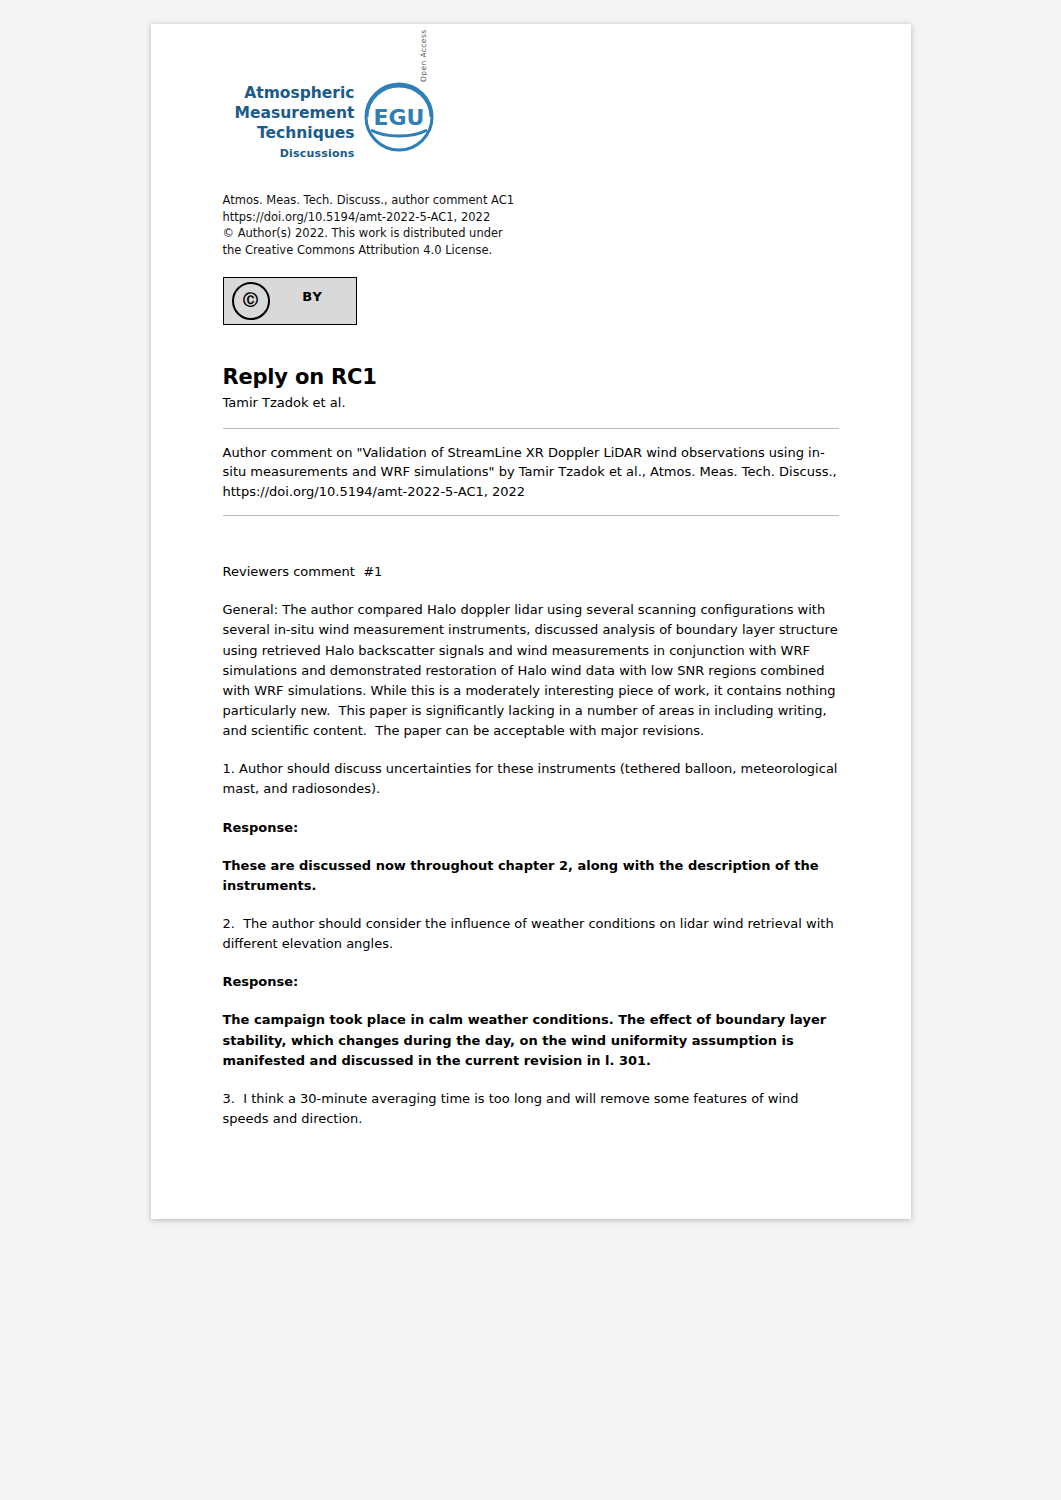Atmospheric
Measurement
Techniques
Discussions
EGU
Open Access
Atmos. Meas. Tech. Discuss., author comment AC1
https://doi.org/10.5194/amt-2022-5-AC1, 2022
© Author(s) 2022. This work is distributed under
the Creative Commons Attribution 4.0 License.
Ⓒ
BY
Reply on RC1
Tamir Tzadok et al.
Author comment on "Validation of StreamLine XR Doppler LiDAR wind observations using in-situ measurements and WRF simulations" by Tamir Tzadok et al., Atmos. Meas. Tech. Discuss., https://doi.org/10.5194/amt-2022-5-AC1, 2022
Reviewers comment #1
General: The author compared Halo doppler lidar using several scanning configurations with several in-situ wind measurement instruments, discussed analysis of boundary layer structure using retrieved Halo backscatter signals and wind measurements in conjunction with WRF simulations and demonstrated restoration of Halo wind data with low SNR regions combined with WRF simulations. While this is a moderately interesting piece of work, it contains nothing particularly new. This paper is significantly lacking in a number of areas in including writing, and scientific content. The paper can be acceptable with major revisions.
1. Author should discuss uncertainties for these instruments (tethered balloon, meteorological mast, and radiosondes).
Response:
These are discussed now throughout chapter 2, along with the description of the instruments.
2. The author should consider the influence of weather conditions on lidar wind retrieval with different elevation angles.
Response:
The campaign took place in calm weather conditions. The effect of boundary layer stability, which changes during the day, on the wind uniformity assumption is manifested and discussed in the current revision in l. 301.
3. I think a 30-minute averaging time is too long and will remove some features of wind speeds and direction.